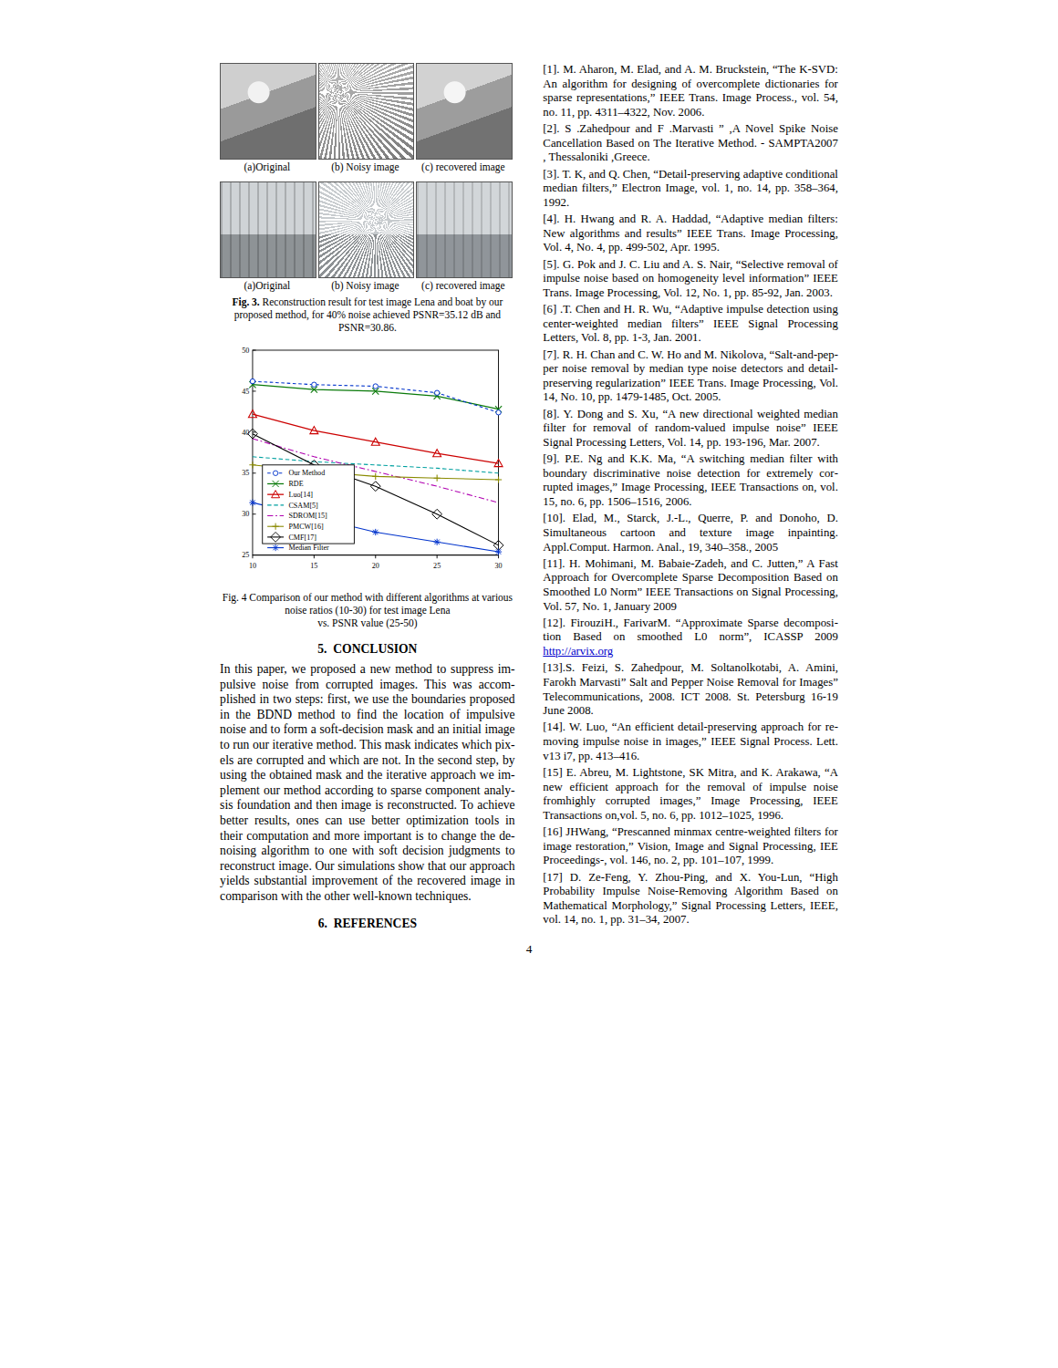(a)Original(b) Noisy image(c) recovered image
(a)Original(b) Noisy image(c) recovered image
Fig. 3. Reconstruction result for test image Lena and boat by our proposed method, for 40% noise achieved PSNR=35.12 dB and PSNR=30.86.
25 30 35 40 45 50 10 15 20 25 30 Our Method RDE Luo[14] CSAM[5] SDROM[15] PMCW[16] CMF[17] Median Filter
Fig. 4 Comparison of our method with different algorithms at various noise ratios (10-30) for test image Lena
vs. PSNR value (25-50)
5. CONCLUSION
In this paper, we proposed a new method to suppress impulsive noise from corrupted images. This was accomplished in two steps: first, we use the boundaries proposed in the BDND method to find the location of impulsive noise and to form a soft-decision mask and an initial image to run our iterative method. This mask indicates which pixels are corrupted and which are not. In the second step, by using the obtained mask and the iterative approach we implement our method according to sparse component analysis foundation and then image is reconstructed. To achieve better results, ones can use better optimization tools in their computation and more important is to change the de-noising algorithm to one with soft decision judgments to reconstruct image. Our simulations show that our approach yields substantial improvement of the recovered image in comparison with the other well-known techniques.
6. REFERENCES
[1]. M. Aharon, M. Elad, and A. M. Bruckstein, “The K-SVD: An algorithm for designing of overcomplete dictionaries for sparse representations,” IEEE Trans. Image Process., vol. 54, no. 11, pp. 4311–4322, Nov. 2006.
[2]. S .Zahedpour and F .Marvasti ” ,A Novel Spike Noise Cancellation Based on The Iterative Method. - SAMPTA2007 , Thessaloniki ,Greece.
[3]. T. K, and Q. Chen, “Detail-preserving adaptive conditional median filters,” Electron Image, vol. 1, no. 14, pp. 358–364, 1992.
[4]. H. Hwang and R. A. Haddad, “Adaptive median filters: New algorithms and results” IEEE Trans. Image Processing, Vol. 4, No. 4, pp. 499-502, Apr. 1995.
[5]. G. Pok and J. C. Liu and A. S. Nair, “Selective removal of impulse noise based on homogeneity level information” IEEE Trans. Image Processing, Vol. 12, No. 1, pp. 85-92, Jan. 2003.
[6] .T. Chen and H. R. Wu, “Adaptive impulse detection using center-weighted median filters” IEEE Signal Processing Letters, Vol. 8, pp. 1-3, Jan. 2001.
[7]. R. H. Chan and C. W. Ho and M. Nikolova, “Salt-and-pepper noise removal by median type noise detectors and detail-preserving regularization” IEEE Trans. Image Processing, Vol. 14, No. 10, pp. 1479-1485, Oct. 2005.
[8]. Y. Dong and S. Xu, “A new directional weighted median filter for removal of random-valued impulse noise” IEEE Signal Processing Letters, Vol. 14, pp. 193-196, Mar. 2007.
[9]. P.E. Ng and K.K. Ma, “A switching median filter with boundary discriminative noise detection for extremely corrupted images,” Image Processing, IEEE Transactions on, vol. 15, no. 6, pp. 1506–1516, 2006.
[10]. Elad, M., Starck, J.-L., Querre, P. and Donoho, D. Simultaneous cartoon and texture image inpainting. Appl.Comput. Harmon. Anal., 19, 340–358., 2005
[11]. H. Mohimani, M. Babaie-Zadeh, and C. Jutten,” A Fast Approach for Overcomplete Sparse Decomposition Based on Smoothed L0 Norm” IEEE Transactions on Signal Processing, Vol. 57, No. 1, January 2009
[12]. FirouziH., FarivarM. “Approximate Sparse decomposition Based on smoothed L0 norm”, ICASSP 2009 http://arvix.org
[13].S. Feizi, S. Zahedpour, M. Soltanolkotabi, A. Amini, Farokh Marvasti” Salt and Pepper Noise Removal for Images” Telecommunications, 2008. ICT 2008. St. Petersburg 16-19 June 2008.
[14]. W. Luo, “An efficient detail-preserving approach for removing impulse noise in images,” IEEE Signal Process. Lett. v13 i7, pp. 413–416.
[15] E. Abreu, M. Lightstone, SK Mitra, and K. Arakawa, “A new efficient approach for the removal of impulse noise fromhighly corrupted images,” Image Processing, IEEE Transactions on,vol. 5, no. 6, pp. 1012–1025, 1996.
[16] JHWang, “Prescanned minmax centre-weighted filters for image restoration,” Vision, Image and Signal Processing, IEE Proceedings-, vol. 146, no. 2, pp. 101–107, 1999.
[17] D. Ze-Feng, Y. Zhou-Ping, and X. You-Lun, “High Probability Impulse Noise-Removing Algorithm Based on Mathematical Morphology,” Signal Processing Letters, IEEE, vol. 14, no. 1, pp. 31–34, 2007.
4